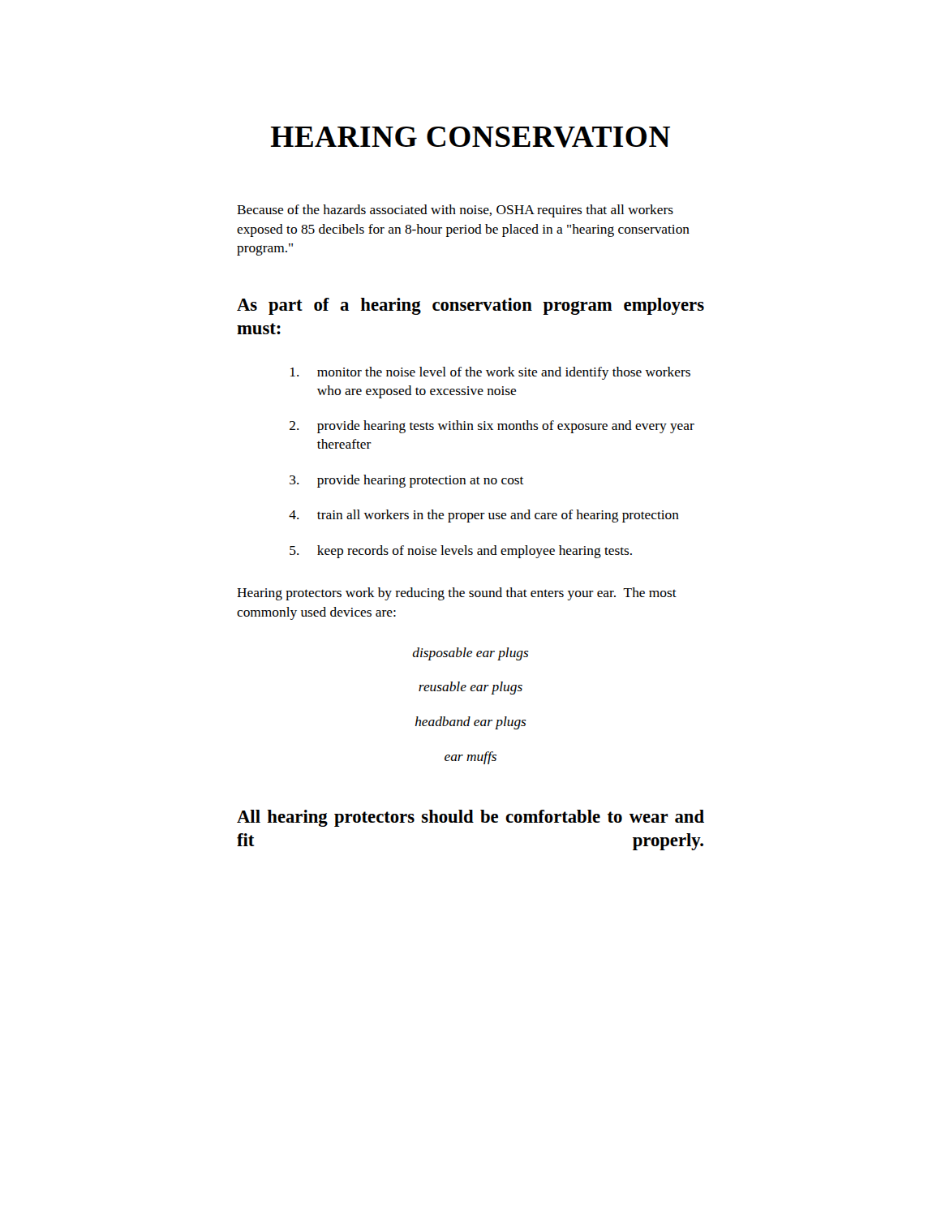HEARING CONSERVATION
Because of the hazards associated with noise, OSHA requires that all workers exposed to 85 decibels for an 8-hour period be placed in a "hearing conservation program."
As part of a hearing conservation program employers must:
monitor the noise level of the work site and identify those workers who are exposed to excessive noise
provide hearing tests within six months of exposure and every year thereafter
provide hearing protection at no cost
train all workers in the proper use and care of hearing protection
keep records of noise levels and employee hearing tests.
Hearing protectors work by reducing the sound that enters your ear. The most commonly used devices are:
disposable ear plugs
reusable ear plugs
headband ear plugs
ear muffs
All hearing protectors should be comfortable to wear and fit properly.